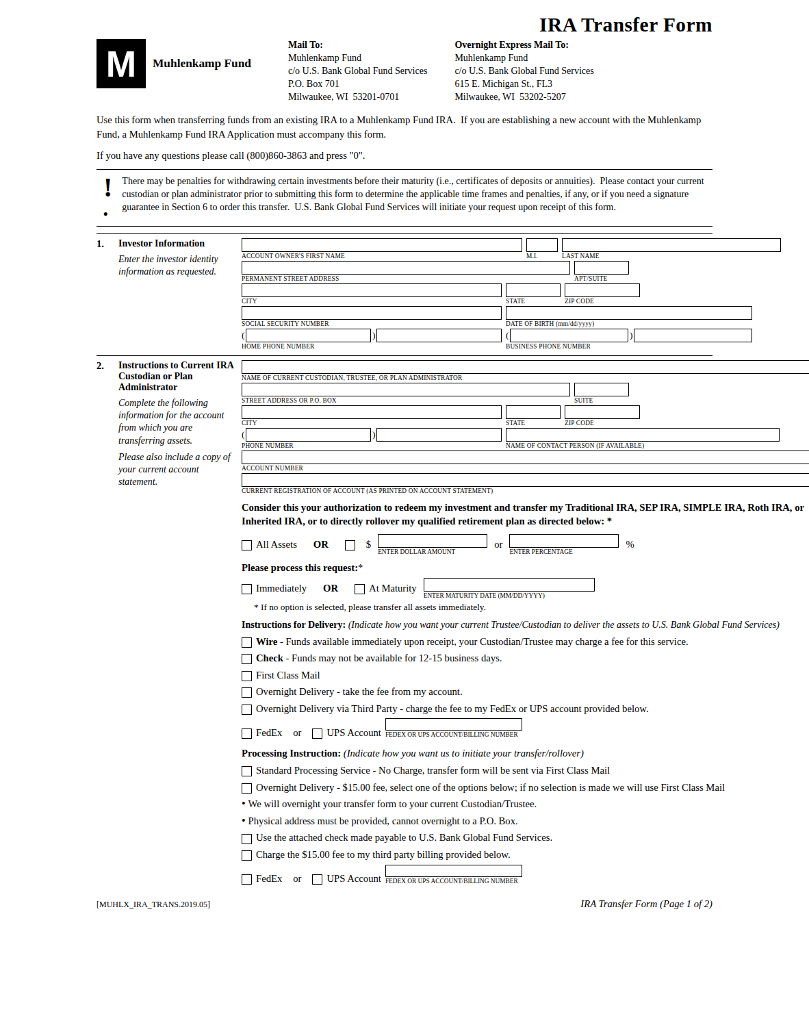IRA Transfer Form
M
Muhlenkamp Fund
Mail To:
Muhlenkamp Fund
c/o U.S. Bank Global Fund Services
P.O. Box 701
Milwaukee, WI 53201-0701
Overnight Express Mail To:
Muhlenkamp Fund
c/o U.S. Bank Global Fund Services
615 E. Michigan St., FL3
Milwaukee, WI 53202-5207
Use this form when transferring funds from an existing IRA to a Muhlenkamp Fund IRA. If you are establishing a new account with the Muhlenkamp Fund, a Muhlenkamp Fund IRA Application must accompany this form.
If you have any questions please call (800)860-3863 and press "0".
!
•
There may be penalties for withdrawing certain investments before their maturity (i.e., certificates of deposits or annuities). Please contact your current custodian or plan administrator prior to submitting this form to determine the applicable time frames and penalties, if any, or if you need a signature guarantee in Section 6 to order this transfer. U.S. Bank Global Fund Services will initiate your request upon receipt of this form.
1.
Investor Information Enter the investor identity information as requested.
Account Owner's First Name
M.I.
Last Name
Permanent Street Address
Apt/Suite
City
State
Zip Code
Social Security Number
Date of Birth (mm/dd/yyyy)
( )
Home Phone Number
( )
Business Phone Number
2.
Instructions to Current IRA Custodian or Plan Administrator Complete the following information for the account from which you are transferring assets. Please also include a copy of your current account statement.
Name of Current Custodian, Trustee, or Plan Administrator
Street Address or P.O. Box
Suite
City
State
Zip Code
( )
Phone Number
Name of Contact Person (If Available)
Account Number
Current Registration of Account (As Printed on Account Statement)
Consider this your authorization to redeem my investment and transfer my Traditional IRA, SEP IRA, SIMPLE IRA, Roth IRA, or Inherited IRA, or to directly rollover my qualified retirement plan as directed below: *
All Assets OR $ Enter Dollar Amount or Enter Percentage %
Please process this request:*
Immediately OR At Maturity Enter Maturity Date (mm/dd/yyyy)
* If no option is selected, please transfer all assets immediately.
Instructions for Delivery: (Indicate how you want your current Trustee/Custodian to deliver the assets to U.S. Bank Global Fund Services)
Wire - Funds available immediately upon receipt, your Custodian/Trustee may charge a fee for this service.
Check - Funds may not be available for 12-15 business days.
First Class Mail
Overnight Delivery - take the fee from my account.
Overnight Delivery via Third Party - charge the fee to my FedEx or UPS account provided below.
FedEx or UPS Account FedEx or UPS Account/Billing Number
Processing Instruction: (Indicate how you want us to initiate your transfer/rollover)
Standard Processing Service - No Charge, transfer form will be sent via First Class Mail
Overnight Delivery - $15.00 fee, select one of the options below; if no selection is made we will use First Class Mail
•We will overnight your transfer form to your current Custodian/Trustee.
•Physical address must be provided, cannot overnight to a P.O. Box.
Use the attached check made payable to U.S. Bank Global Fund Services.
Charge the $15.00 fee to my third party billing provided below.
FedEx or UPS Account FedEx or UPS Account/Billing Number
[MUHLX_IRA_TRANS.2019.05]
IRA Transfer Form (Page 1 of 2)